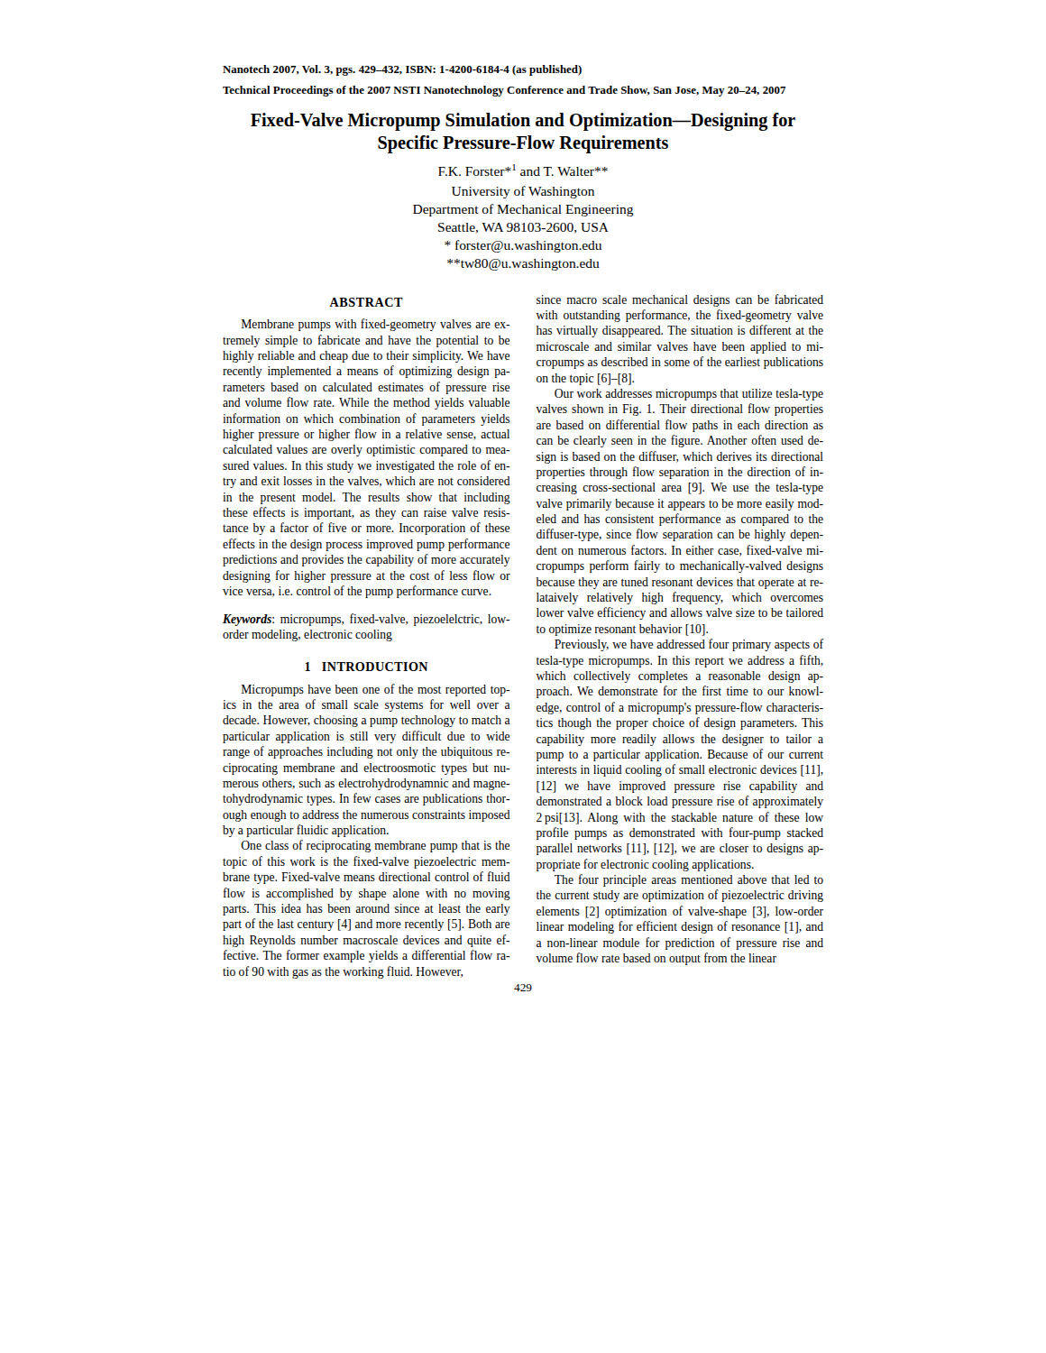Nanotech 2007, Vol. 3, pgs. 429–432, ISBN: 1-4200-6184-4 (as published)
Technical Proceedings of the 2007 NSTI Nanotechnology Conference and Trade Show, San Jose, May 20–24, 2007
Fixed-Valve Micropump Simulation and Optimization—Designing for
Specific Pressure-Flow Requirements
F.K. Forster*1 and T. Walter**
University of Washington
Department of Mechanical Engineering
Seattle, WA 98103-2600, USA
* forster@u.washington.edu
**tw80@u.washington.edu
ABSTRACT
Membrane pumps with fixed-geometry valves are extremely simple to fabricate and have the potential to be highly reliable and cheap due to their simplicity. We have recently implemented a means of optimizing design parameters based on calculated estimates of pressure rise and volume flow rate. While the method yields valuable information on which combination of parameters yields higher pressure or higher flow in a relative sense, actual calculated values are overly optimistic compared to measured values. In this study we investigated the role of entry and exit losses in the valves, which are not considered in the present model. The results show that including these effects is important, as they can raise valve resistance by a factor of five or more. Incorporation of these effects in the design process improved pump performance predictions and provides the capability of more accurately designing for higher pressure at the cost of less flow or vice versa, i.e. control of the pump performance curve.
Keywords: micropumps, fixed-valve, piezoelelctric, low-order modeling, electronic cooling
1 INTRODUCTION
Micropumps have been one of the most reported topics in the area of small scale systems for well over a decade. However, choosing a pump technology to match a particular application is still very difficult due to wide range of approaches including not only the ubiquitous reciprocating membrane and electroosmotic types but numerous others, such as electrohydrodynamnic and magnetohydrodynamic types. In few cases are publications thorough enough to address the numerous constraints imposed by a particular fluidic application.
One class of reciprocating membrane pump that is the topic of this work is the fixed-valve piezoelectric membrane type. Fixed-valve means directional control of fluid flow is accomplished by shape alone with no moving parts. This idea has been around since at least the early part of the last century [4] and more recently [5]. Both are high Reynolds number macroscale devices and quite effective. The former example yields a differential flow ratio of 90 with gas as the working fluid. However,
since macro scale mechanical designs can be fabricated with outstanding performance, the fixed-geometry valve has virtually disappeared. The situation is different at the microscale and similar valves have been applied to micropumps as described in some of the earliest publications on the topic [6]–[8].
Our work addresses micropumps that utilize tesla-type valves shown in Fig. 1. Their directional flow properties are based on differential flow paths in each direction as can be clearly seen in the figure. Another often used design is based on the diffuser, which derives its directional properties through flow separation in the direction of increasing cross-sectional area [9]. We use the tesla-type valve primarily because it appears to be more easily modeled and has consistent performance as compared to the diffuser-type, since flow separation can be highly dependent on numerous factors. In either case, fixed-valve micropumps perform fairly to mechanically-valved designs because they are tuned resonant devices that operate at relataively relatively high frequency, which overcomes lower valve efficiency and allows valve size to be tailored to optimize resonant behavior [10].
Previously, we have addressed four primary aspects of tesla-type micropumps. In this report we address a fifth, which collectively completes a reasonable design approach. We demonstrate for the first time to our knowledge, control of a micropump's pressure-flow characteristics though the proper choice of design parameters. This capability more readily allows the designer to tailor a pump to a particular application. Because of our current interests in liquid cooling of small electronic devices [11], [12] we have improved pressure rise capability and demonstrated a block load pressure rise of approximately 2 psi[13]. Along with the stackable nature of these low profile pumps as demonstrated with four-pump stacked parallel networks [11], [12], we are closer to designs appropriate for electronic cooling applications.
The four principle areas mentioned above that led to the current study are optimization of piezoelectric driving elements [2] optimization of valve-shape [3], low-order linear modeling for efficient design of resonance [1], and a non-linear module for prediction of pressure rise and volume flow rate based on output from the linear
429